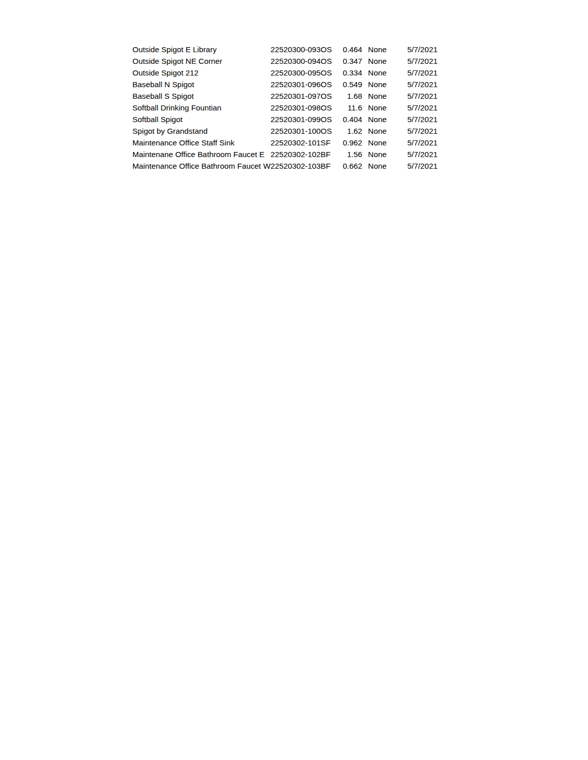| Outside Spigot E Library | 22520300-093OS | 0.464 | None | 5/7/2021 |
| Outside Spigot NE Corner | 22520300-094OS | 0.347 | None | 5/7/2021 |
| Outside Spigot 212 | 22520300-095OS | 0.334 | None | 5/7/2021 |
| Baseball N Spigot | 22520301-096OS | 0.549 | None | 5/7/2021 |
| Baseball S Spigot | 22520301-097OS | 1.68 | None | 5/7/2021 |
| Softball Drinking Fountian | 22520301-098OS | 11.6 | None | 5/7/2021 |
| Softball Spigot | 22520301-099OS | 0.404 | None | 5/7/2021 |
| Spigot by Grandstand | 22520301-100OS | 1.62 | None | 5/7/2021 |
| Maintenance Office Staff Sink | 22520302-101SF | 0.962 | None | 5/7/2021 |
| Maintenane Office Bathroom Faucet E | 22520302-102BF | 1.56 | None | 5/7/2021 |
| Maintenance Office Bathroom Faucet W | 22520302-103BF | 0.662 | None | 5/7/2021 |